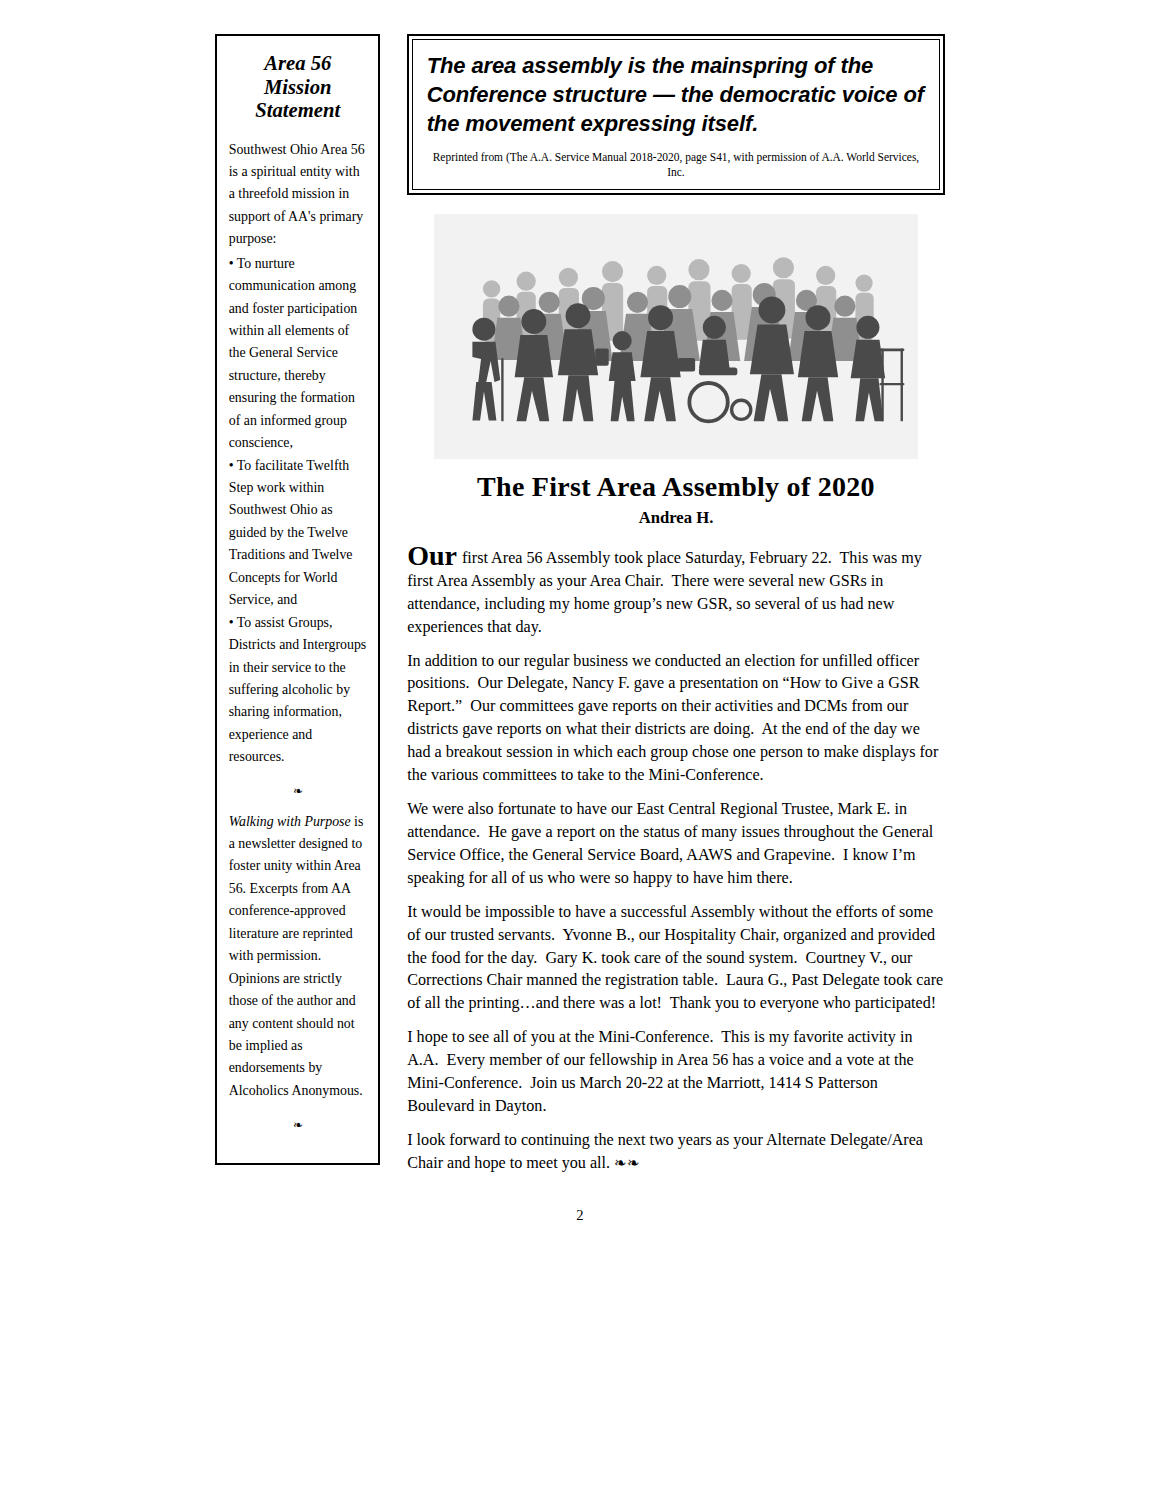Area 56
Mission
Statement
Southwest Ohio Area 56 is a spiritual entity with a threefold mission in support of AA's primary purpose:
• To nurture communication among and foster participation within all elements of the General Service structure, thereby ensuring the formation of an informed group conscience,
• To facilitate Twelfth Step work within Southwest Ohio as guided by the Twelve Traditions and Twelve Concepts for World Service, and
• To assist Groups, Districts and Intergroups in their service to the suffering alcoholic by sharing information, experience and resources.
❧
Walking with Purpose is a newsletter designed to foster unity within Area 56. Excerpts from AA conference-approved literature are reprinted with permission. Opinions are strictly those of the author and any content should not be implied as endorsements by Alcoholics Anonymous.
❧
The area assembly is the mainspring of the Conference structure — the democratic voice of the movement expressing itself.
Reprinted from (The A.A. Service Manual 2018-2020, page S41, with permission of A.A. World Services, Inc.
The First Area Assembly of 2020
Andrea H.
Our first Area 56 Assembly took place Saturday, February 22. This was my first Area Assembly as your Area Chair. There were several new GSRs in attendance, including my home group’s new GSR, so several of us had new experiences that day.
In addition to our regular business we conducted an election for unfilled officer positions. Our Delegate, Nancy F. gave a presentation on “How to Give a GSR Report.” Our committees gave reports on their activities and DCMs from our districts gave reports on what their districts are doing. At the end of the day we had a breakout session in which each group chose one person to make displays for the various committees to take to the Mini-Conference.
We were also fortunate to have our East Central Regional Trustee, Mark E. in attendance. He gave a report on the status of many issues throughout the General Service Office, the General Service Board, AAWS and Grapevine. I know I’m speaking for all of us who were so happy to have him there.
It would be impossible to have a successful Assembly without the efforts of some of our trusted servants. Yvonne B., our Hospitality Chair, organized and provided the food for the day. Gary K. took care of the sound system. Courtney V., our Corrections Chair manned the registration table. Laura G., Past Delegate took care of all the printing…and there was a lot! Thank you to everyone who participated!
I hope to see all of you at the Mini-Conference. This is my favorite activity in A.A. Every member of our fellowship in Area 56 has a voice and a vote at the Mini-Conference. Join us March 20-22 at the Marriott, 1414 S Patterson Boulevard in Dayton.
I look forward to continuing the next two years as your Alternate Delegate/Area Chair and hope to meet you all. ❧❧
2